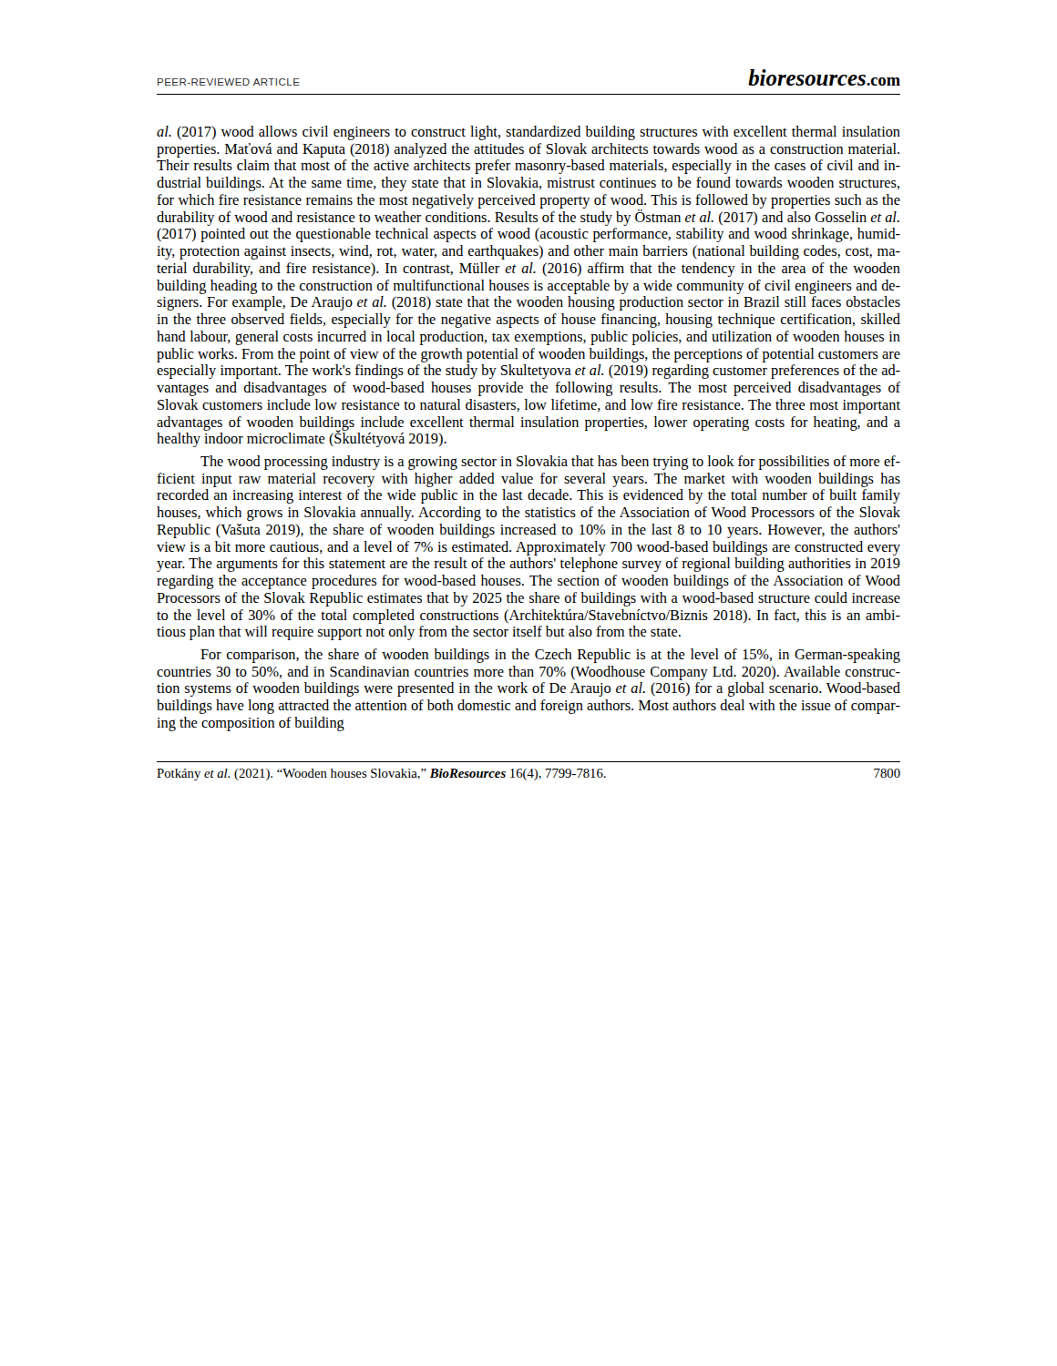PEER-REVIEWED ARTICLE bioresources.com
al. (2017) wood allows civil engineers to construct light, standardized building structures with excellent thermal insulation properties. Maťová and Kaputa (2018) analyzed the attitudes of Slovak architects towards wood as a construction material. Their results claim that most of the active architects prefer masonry-based materials, especially in the cases of civil and industrial buildings. At the same time, they state that in Slovakia, mistrust continues to be found towards wooden structures, for which fire resistance remains the most negatively perceived property of wood. This is followed by properties such as the durability of wood and resistance to weather conditions. Results of the study by Östman et al. (2017) and also Gosselin et al. (2017) pointed out the questionable technical aspects of wood (acoustic performance, stability and wood shrinkage, humidity, protection against insects, wind, rot, water, and earthquakes) and other main barriers (national building codes, cost, material durability, and fire resistance). In contrast, Müller et al. (2016) affirm that the tendency in the area of the wooden building heading to the construction of multifunctional houses is acceptable by a wide community of civil engineers and designers. For example, De Araujo et al. (2018) state that the wooden housing production sector in Brazil still faces obstacles in the three observed fields, especially for the negative aspects of house financing, housing technique certification, skilled hand labour, general costs incurred in local production, tax exemptions, public policies, and utilization of wooden houses in public works. From the point of view of the growth potential of wooden buildings, the perceptions of potential customers are especially important. The work's findings of the study by Skultetyova et al. (2019) regarding customer preferences of the advantages and disadvantages of wood-based houses provide the following results. The most perceived disadvantages of Slovak customers include low resistance to natural disasters, low lifetime, and low fire resistance. The three most important advantages of wooden buildings include excellent thermal insulation properties, lower operating costs for heating, and a healthy indoor microclimate (Škultétyová 2019).
The wood processing industry is a growing sector in Slovakia that has been trying to look for possibilities of more efficient input raw material recovery with higher added value for several years. The market with wooden buildings has recorded an increasing interest of the wide public in the last decade. This is evidenced by the total number of built family houses, which grows in Slovakia annually. According to the statistics of the Association of Wood Processors of the Slovak Republic (Vašuta 2019), the share of wooden buildings increased to 10% in the last 8 to 10 years. However, the authors' view is a bit more cautious, and a level of 7% is estimated. Approximately 700 wood-based buildings are constructed every year. The arguments for this statement are the result of the authors' telephone survey of regional building authorities in 2019 regarding the acceptance procedures for wood-based houses. The section of wooden buildings of the Association of Wood Processors of the Slovak Republic estimates that by 2025 the share of buildings with a wood-based structure could increase to the level of 30% of the total completed constructions (Architektúra/Stavebníctvo/Biznis 2018). In fact, this is an ambitious plan that will require support not only from the sector itself but also from the state.
For comparison, the share of wooden buildings in the Czech Republic is at the level of 15%, in German-speaking countries 30 to 50%, and in Scandinavian countries more than 70% (Woodhouse Company Ltd. 2020). Available construction systems of wooden buildings were presented in the work of De Araujo et al. (2016) for a global scenario. Wood-based buildings have long attracted the attention of both domestic and foreign authors. Most authors deal with the issue of comparing the composition of building
Potkány et al. (2021). “Wooden houses Slovakia,” BioResources 16(4), 7799-7816. 7800